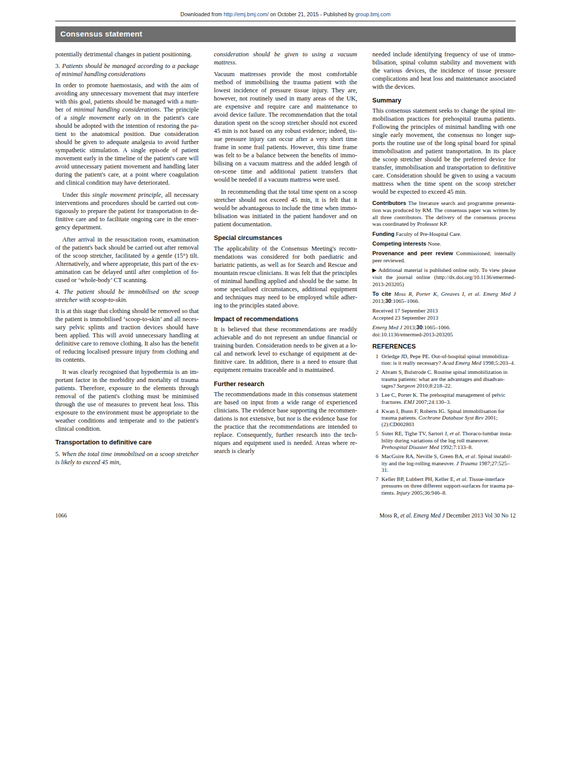Downloaded from http://emj.bmj.com/ on October 21, 2015 - Published by group.bmj.com
Consensus statement
potentially detrimental changes in patient positioning.
3. Patients should be managed according to a package of minimal handling considerations
In order to promote haemostasis, and with the aim of avoiding any unnecessary movement that may interfere with this goal, patients should be managed with a number of minimal handling considerations. The principle of a single movement early on in the patient's care should be adopted with the intention of restoring the patient to the anatomical position. Due consideration should be given to adequate analgesia to avoid further sympathetic stimulation. A single episode of patient movement early in the timeline of the patient's care will avoid unnecessary patient movement and handling later during the patient's care, at a point where coagulation and clinical condition may have deteriorated.
Under this single movement principle, all necessary interventions and procedures should be carried out contiguously to prepare the patient for transportation to definitive care and to facilitate ongoing care in the emergency department.
After arrival in the resuscitation room, examination of the patient's back should be carried out after removal of the scoop stretcher, facilitated by a gentle (15°) tilt. Alternatively, and where appropriate, this part of the examination can be delayed until after completion of focused or ‘whole-body’ CT scanning.
4. The patient should be immobilised on the scoop stretcher with scoop-to-skin.
It is at this stage that clothing should be removed so that the patient is immobilised ‘scoop-to-skin’ and all necessary pelvic splints and traction devices should have been applied. This will avoid unnecessary handling at definitive care to remove clothing. It also has the benefit of reducing localised pressure injury from clothing and its contents.
It was clearly recognised that hypothermia is an important factor in the morbidity and mortality of trauma patients. Therefore, exposure to the elements through removal of the patient's clothing must be minimised through the use of measures to prevent heat loss. This exposure to the environment must be appropriate to the weather conditions and temperate and to the patient's clinical condition.
Transportation to definitive care
5. When the total time immobilised on a scoop stretcher is likely to exceed 45 min,
consideration should be given to using a vacuum mattress.
Vacuum mattresses provide the most comfortable method of immobilising the trauma patient with the lowest incidence of pressure tissue injury. They are, however, not routinely used in many areas of the UK, are expensive and require care and maintenance to avoid device failure. The recommendation that the total duration spent on the scoop stretcher should not exceed 45 min is not based on any robust evidence; indeed, tissue pressure injury can occur after a very short time frame in some frail patients. However, this time frame was felt to be a balance between the benefits of immobilising on a vacuum mattress and the added length of on-scene time and additional patient transfers that would be needed if a vacuum mattress were used.
In recommending that the total time spent on a scoop stretcher should not exceed 45 min, it is felt that it would be advantageous to include the time when immobilisation was initiated in the patient handover and on patient documentation.
Special circumstances
The applicability of the Consensus Meeting's recommendations was considered for both paediatric and bariatric patients, as well as for Search and Rescue and mountain rescue clinicians. It was felt that the principles of minimal handling applied and should be the same. In some specialised circumstances, additional equipment and techniques may need to be employed while adhering to the principles stated above.
Impact of recommendations
It is believed that these recommendations are readily achievable and do not represent an undue financial or training burden. Consideration needs to be given at a local and network level to exchange of equipment at definitive care. In addition, there is a need to ensure that equipment remains traceable and is maintained.
Further research
The recommendations made in this consensus statement are based on input from a wide range of experienced clinicians. The evidence base supporting the recommendations is not extensive, but nor is the evidence base for the practice that the recommendations are intended to replace. Consequently, further research into the techniques and equipment used is needed. Areas where research is clearly
needed include identifying frequency of use of immobilisation, spinal column stability and movement with the various devices, the incidence of tissue pressure complications and heat loss and maintenance associated with the devices.
Summary
This consensus statement seeks to change the spinal immobilisation practices for prehospital trauma patients. Following the principles of minimal handling with one single early movement, the consensus no longer supports the routine use of the long spinal board for spinal immobilisation and patient transportation. In its place the scoop stretcher should be the preferred device for transfer, immobilisation and transportation to definitive care. Consideration should be given to using a vacuum mattress when the time spent on the scoop stretcher would be expected to exceed 45 min.
Contributors The literature search and programme presentation was produced by RM. The consensus paper was written by all three contributors. The delivery of the consensus process was coordinated by Professor KP.
Funding Faculty of Pre-Hospital Care.
Competing interests None.
Provenance and peer review Commissioned; internally peer reviewed.
▶ Additional material is published online only. To view please visit the journal online (http://dx.doi.org/10.1136/emermed-2013-203205)
To cite Moss R, Porter K, Greaves I, et al. Emerg Med J 2013;30:1065–1066.
Received 17 September 2013
Accepted 23 September 2013
Emerg Med J 2013;30:1065–1066.
doi:10.1136/emermed-2013-203205
REFERENCES
Orledge JD, Pepe PE. Out-of-hospital spinal immobilization: is it really necessary? Acad Emerg Med 1998;5:203–4.
Abram S, Bulstrode C. Routine spinal immobilization in trauma patients: what are the advantages and disadvantages? Surgeon 2010;8:218–22.
Lee C, Porter K. The prehospital management of pelvic fractures. EMJ 2007;24:130–3.
Kwan I, Bunn F, Roberts IG. Spinal immobilisation for trauma patients. Cochrane Database Syst Rev 2001;(2):CD002803
Suter RE, Tighe TV, Sartori J, et al. Thoraco-lumbar instability during variations of the log roll maneuver. Prehospital Disaster Med 1992;7:133–8.
MacGuire RA, Neville S, Green BA, et al. Spinal instability and the log-rolling maneuver. J Trauma 1987;27:525–31.
Keller BP, Lubbert PH, Keller E, et al. Tissue-interface pressures on three different support-surfaces for trauma patients. Injury 2005;36:946–8.
1066
Moss R, et al. Emerg Med J December 2013 Vol 30 No 12